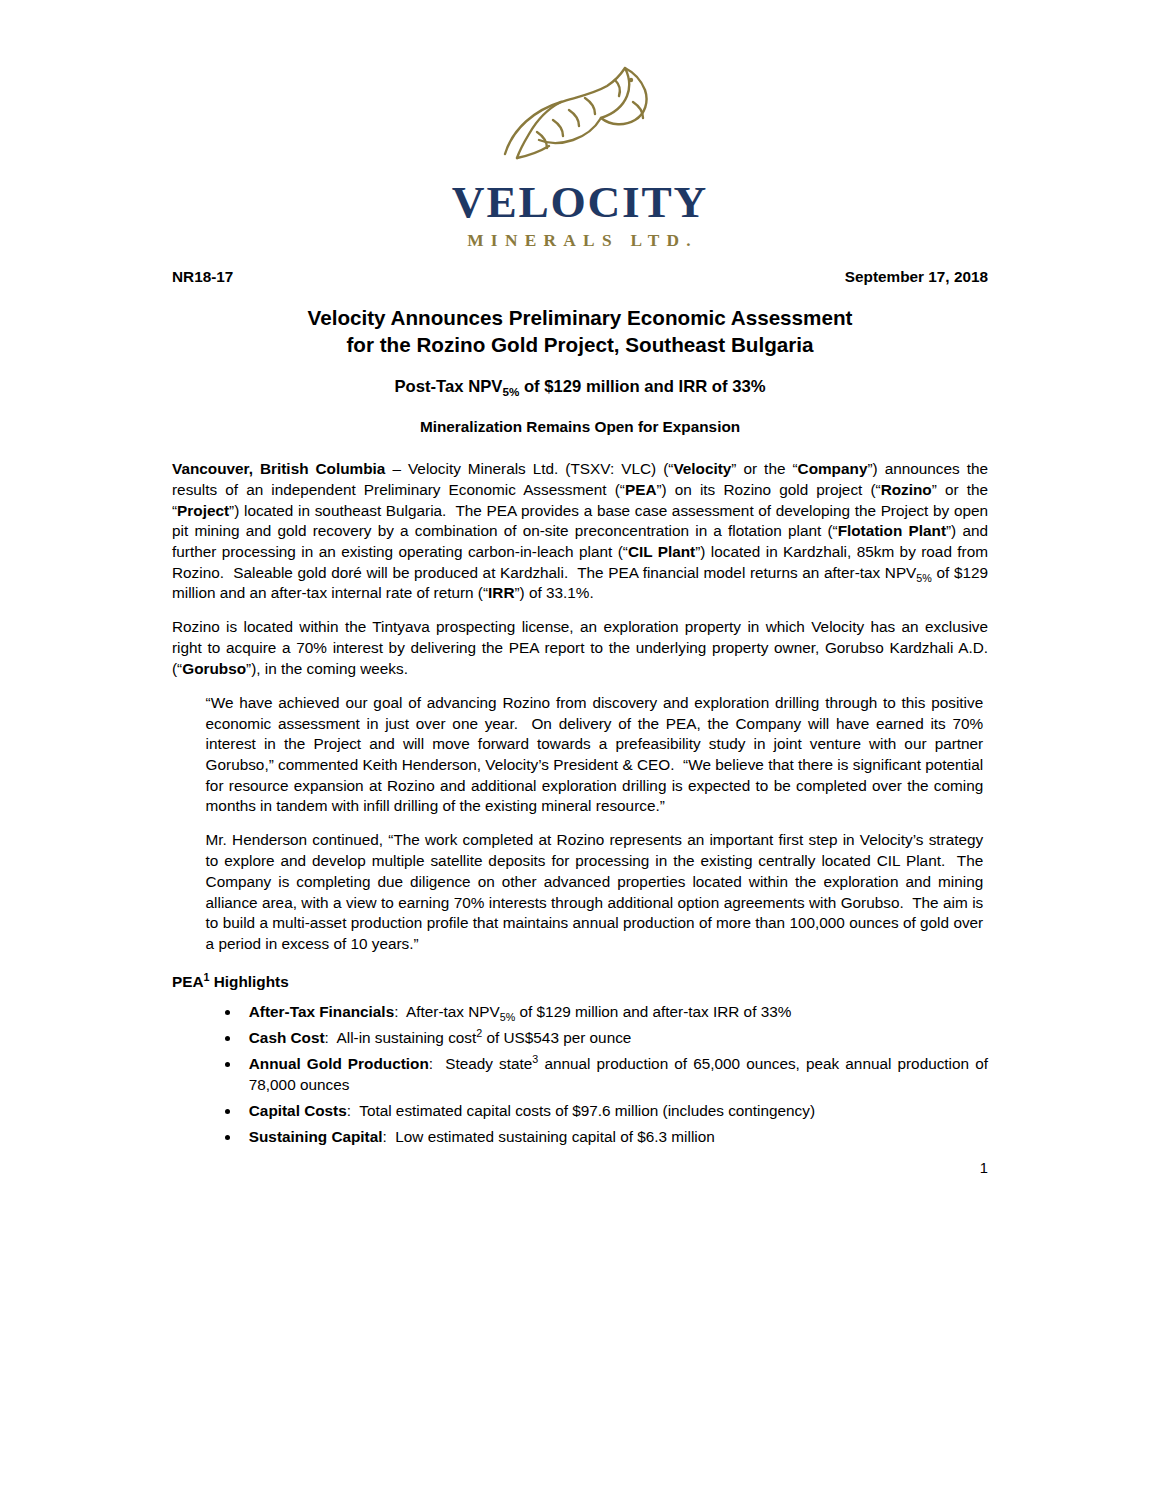VELOCITY
MINERALS LTD.
NR18-17 September 17, 2018
Velocity Announces Preliminary Economic Assessment
for the Rozino Gold Project, Southeast Bulgaria
Post-Tax NPV5% of $129 million and IRR of 33%
Mineralization Remains Open for Expansion
Vancouver, British Columbia – Velocity Minerals Ltd. (TSXV: VLC) (“Velocity” or the “Company”) announces the results of an independent Preliminary Economic Assessment (“PEA”) on its Rozino gold project (“Rozino” or the “Project”) located in southeast Bulgaria. The PEA provides a base case assessment of developing the Project by open pit mining and gold recovery by a combination of on-site preconcentration in a flotation plant (“Flotation Plant”) and further processing in an existing operating carbon-in-leach plant (“CIL Plant”) located in Kardzhali, 85km by road from Rozino. Saleable gold doré will be produced at Kardzhali. The PEA financial model returns an after-tax NPV5% of $129 million and an after-tax internal rate of return (“IRR”) of 33.1%.
Rozino is located within the Tintyava prospecting license, an exploration property in which Velocity has an exclusive right to acquire a 70% interest by delivering the PEA report to the underlying property owner, Gorubso Kardzhali A.D. (“Gorubso”), in the coming weeks.
“We have achieved our goal of advancing Rozino from discovery and exploration drilling through to this positive economic assessment in just over one year. On delivery of the PEA, the Company will have earned its 70% interest in the Project and will move forward towards a prefeasibility study in joint venture with our partner Gorubso,” commented Keith Henderson, Velocity’s President & CEO. “We believe that there is significant potential for resource expansion at Rozino and additional exploration drilling is expected to be completed over the coming months in tandem with infill drilling of the existing mineral resource.”
Mr. Henderson continued, “The work completed at Rozino represents an important first step in Velocity’s strategy to explore and develop multiple satellite deposits for processing in the existing centrally located CIL Plant. The Company is completing due diligence on other advanced properties located within the exploration and mining alliance area, with a view to earning 70% interests through additional option agreements with Gorubso. The aim is to build a multi-asset production profile that maintains annual production of more than 100,000 ounces of gold over a period in excess of 10 years.”
PEA1 Highlights
After-Tax Financials: After-tax NPV5% of $129 million and after-tax IRR of 33%
Cash Cost: All-in sustaining cost2 of US$543 per ounce
Annual Gold Production: Steady state3 annual production of 65,000 ounces, peak annual production of 78,000 ounces
Capital Costs: Total estimated capital costs of $97.6 million (includes contingency)
Sustaining Capital: Low estimated sustaining capital of $6.3 million
1